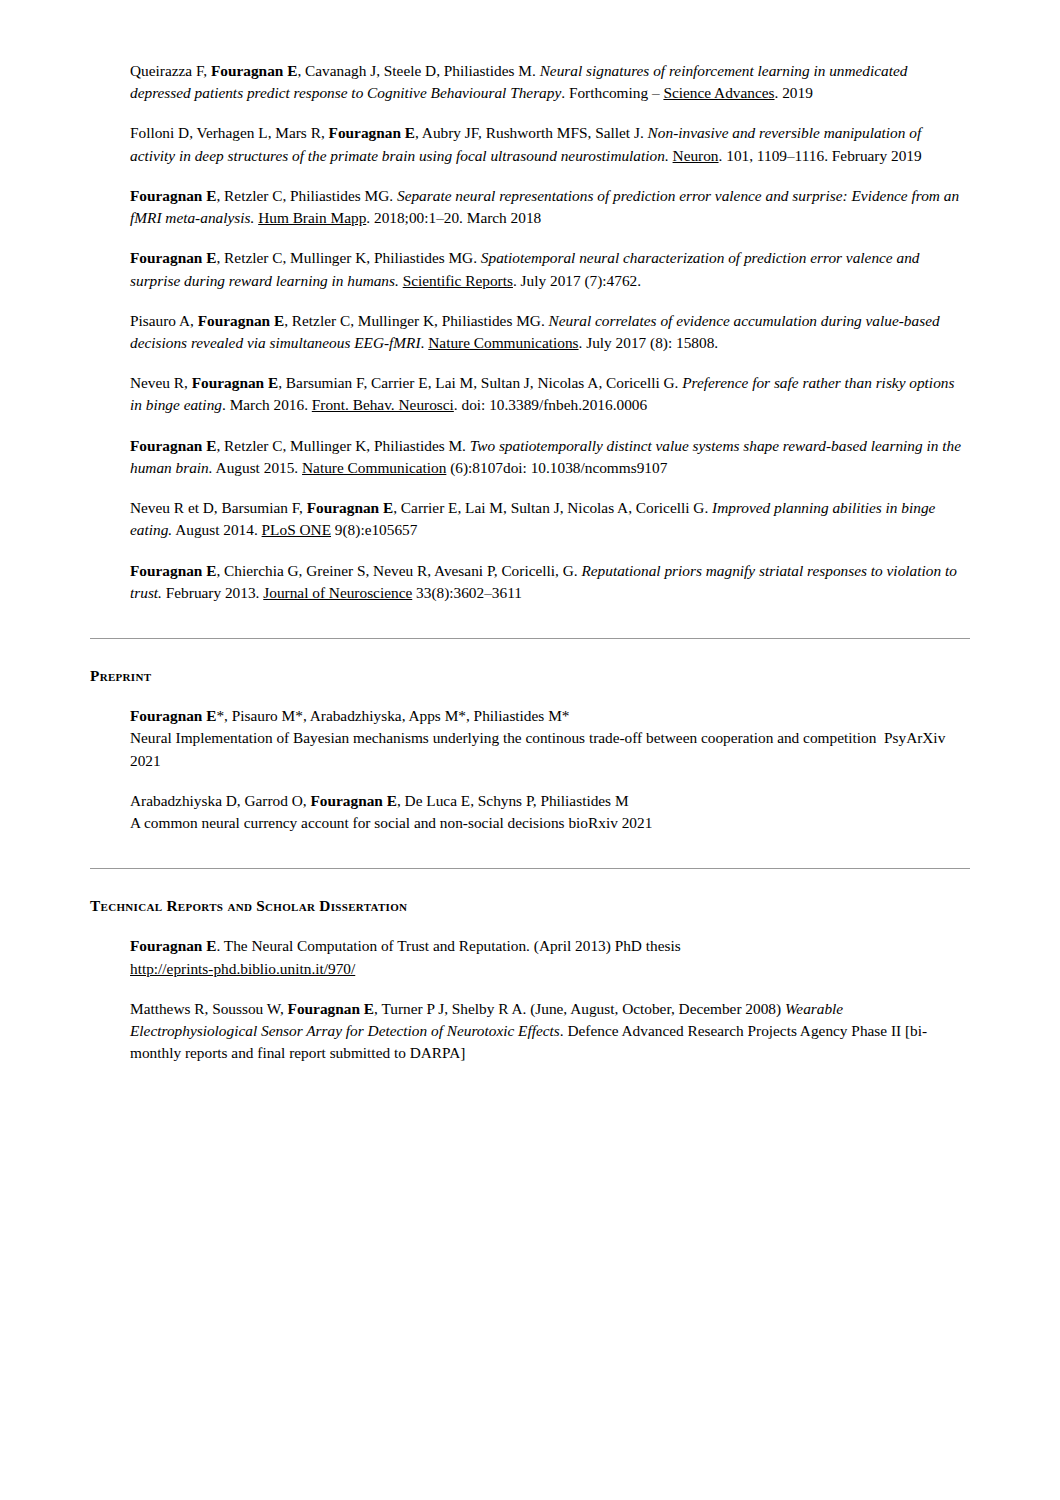Queirazza F, Fouragnan E, Cavanagh J, Steele D, Philiastides M. Neural signatures of reinforcement learning in unmedicated depressed patients predict response to Cognitive Behavioural Therapy. Forthcoming – Science Advances. 2019
Folloni D, Verhagen L, Mars R, Fouragnan E, Aubry JF, Rushworth MFS, Sallet J. Non-invasive and reversible manipulation of activity in deep structures of the primate brain using focal ultrasound neurostimulation. Neuron. 101, 1109–1116. February 2019
Fouragnan E, Retzler C, Philiastides MG. Separate neural representations of prediction error valence and surprise: Evidence from an fMRI meta-analysis. Hum Brain Mapp. 2018;00:1–20. March 2018
Fouragnan E, Retzler C, Mullinger K, Philiastides MG. Spatiotemporal neural characterization of prediction error valence and surprise during reward learning in humans. Scientific Reports. July 2017 (7):4762.
Pisauro A, Fouragnan E, Retzler C, Mullinger K, Philiastides MG. Neural correlates of evidence accumulation during value-based decisions revealed via simultaneous EEG-fMRI. Nature Communications. July 2017 (8): 15808.
Neveu R, Fouragnan E, Barsumian F, Carrier E, Lai M, Sultan J, Nicolas A, Coricelli G. Preference for safe rather than risky options in binge eating. March 2016. Front. Behav. Neurosci. doi: 10.3389/fnbeh.2016.0006
Fouragnan E, Retzler C, Mullinger K, Philiastides M. Two spatiotemporally distinct value systems shape reward-based learning in the human brain. August 2015. Nature Communication (6):8107doi: 10.1038/ncomms9107
Neveu R et D, Barsumian F, Fouragnan E, Carrier E, Lai M, Sultan J, Nicolas A, Coricelli G. Improved planning abilities in binge eating. August 2014. PLoS ONE 9(8):e105657
Fouragnan E, Chierchia G, Greiner S, Neveu R, Avesani P, Coricelli, G. Reputational priors magnify striatal responses to violation to trust. February 2013. Journal of Neuroscience 33(8):3602–3611
Preprint
Fouragnan E*, Pisauro M*, Arabadzhiyska, Apps M*, Philiastides M*
Neural Implementation of Bayesian mechanisms underlying the continous trade-off between cooperation and competition PsyArXiv 2021
Arabadzhiyska D, Garrod O, Fouragnan E, De Luca E, Schyns P, Philiastides M
A common neural currency account for social and non-social decisions bioRxiv 2021
Technical Reports and Scholar Dissertation
Fouragnan E. The Neural Computation of Trust and Reputation. (April 2013) PhD thesis
http://eprints-phd.biblio.unitn.it/970/
Matthews R, Soussou W, Fouragnan E, Turner P J, Shelby R A. (June, August, October, December 2008) Wearable Electrophysiological Sensor Array for Detection of Neurotoxic Effects. Defence Advanced Research Projects Agency Phase II [bi-monthly reports and final report submitted to DARPA]